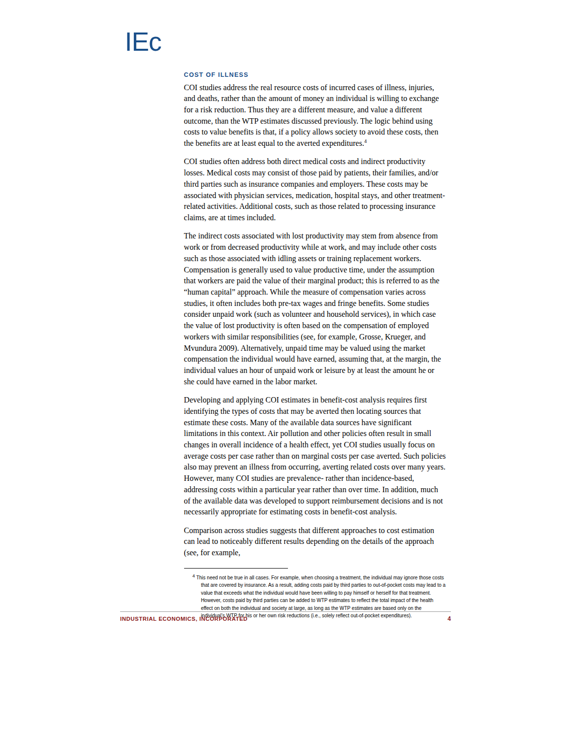IEc
Cost of Illness
COI studies address the real resource costs of incurred cases of illness, injuries, and deaths, rather than the amount of money an individual is willing to exchange for a risk reduction. Thus they are a different measure, and value a different outcome, than the WTP estimates discussed previously. The logic behind using costs to value benefits is that, if a policy allows society to avoid these costs, then the benefits are at least equal to the averted expenditures.4
COI studies often address both direct medical costs and indirect productivity losses. Medical costs may consist of those paid by patients, their families, and/or third parties such as insurance companies and employers. These costs may be associated with physician services, medication, hospital stays, and other treatment-related activities. Additional costs, such as those related to processing insurance claims, are at times included.
The indirect costs associated with lost productivity may stem from absence from work or from decreased productivity while at work, and may include other costs such as those associated with idling assets or training replacement workers. Compensation is generally used to value productive time, under the assumption that workers are paid the value of their marginal product; this is referred to as the “human capital” approach. While the measure of compensation varies across studies, it often includes both pre-tax wages and fringe benefits. Some studies consider unpaid work (such as volunteer and household services), in which case the value of lost productivity is often based on the compensation of employed workers with similar responsibilities (see, for example, Grosse, Krueger, and Mvundura 2009). Alternatively, unpaid time may be valued using the market compensation the individual would have earned, assuming that, at the margin, the individual values an hour of unpaid work or leisure by at least the amount he or she could have earned in the labor market.
Developing and applying COI estimates in benefit-cost analysis requires first identifying the types of costs that may be averted then locating sources that estimate these costs. Many of the available data sources have significant limitations in this context. Air pollution and other policies often result in small changes in overall incidence of a health effect, yet COI studies usually focus on average costs per case rather than on marginal costs per case averted. Such policies also may prevent an illness from occurring, averting related costs over many years. However, many COI studies are prevalence- rather than incidence-based, addressing costs within a particular year rather than over time. In addition, much of the available data was developed to support reimbursement decisions and is not necessarily appropriate for estimating costs in benefit-cost analysis.
Comparison across studies suggests that different approaches to cost estimation can lead to noticeably different results depending on the details of the approach (see, for example,
4 This need not be true in all cases. For example, when choosing a treatment, the individual may ignore those costs that are covered by insurance. As a result, adding costs paid by third parties to out-of-pocket costs may lead to a value that exceeds what the individual would have been willing to pay himself or herself for that treatment. However, costs paid by third parties can be added to WTP estimates to reflect the total impact of the health effect on both the individual and society at large, as long as the WTP estimates are based only on the individual’s WTP for his or her own risk reductions (i.e., solely reflect out-of-pocket expenditures).
Industrial Economics, Incorporated 4